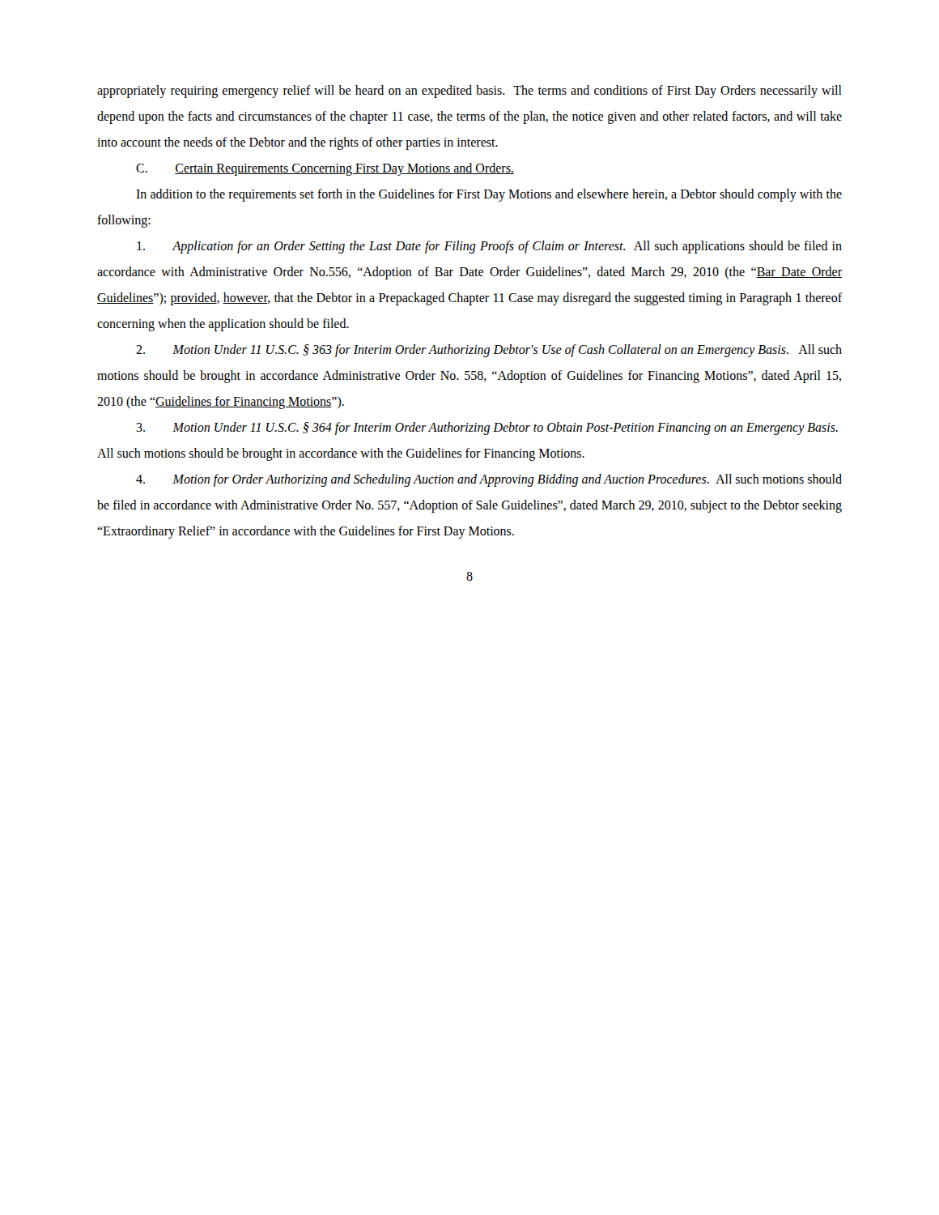appropriately requiring emergency relief will be heard on an expedited basis. The terms and conditions of First Day Orders necessarily will depend upon the facts and circumstances of the chapter 11 case, the terms of the plan, the notice given and other related factors, and will take into account the needs of the Debtor and the rights of other parties in interest.
C. Certain Requirements Concerning First Day Motions and Orders.
In addition to the requirements set forth in the Guidelines for First Day Motions and elsewhere herein, a Debtor should comply with the following:
1. Application for an Order Setting the Last Date for Filing Proofs of Claim or Interest. All such applications should be filed in accordance with Administrative Order No.556, “Adoption of Bar Date Order Guidelines”, dated March 29, 2010 (the “Bar Date Order Guidelines”); provided, however, that the Debtor in a Prepackaged Chapter 11 Case may disregard the suggested timing in Paragraph 1 thereof concerning when the application should be filed.
2. Motion Under 11 U.S.C. § 363 for Interim Order Authorizing Debtor's Use of Cash Collateral on an Emergency Basis. All such motions should be brought in accordance Administrative Order No. 558, “Adoption of Guidelines for Financing Motions”, dated April 15, 2010 (the “Guidelines for Financing Motions”).
3. Motion Under 11 U.S.C. § 364 for Interim Order Authorizing Debtor to Obtain Post-Petition Financing on an Emergency Basis. All such motions should be brought in accordance with the Guidelines for Financing Motions.
4. Motion for Order Authorizing and Scheduling Auction and Approving Bidding and Auction Procedures. All such motions should be filed in accordance with Administrative Order No. 557, “Adoption of Sale Guidelines”, dated March 29, 2010, subject to the Debtor seeking “Extraordinary Relief” in accordance with the Guidelines for First Day Motions.
8